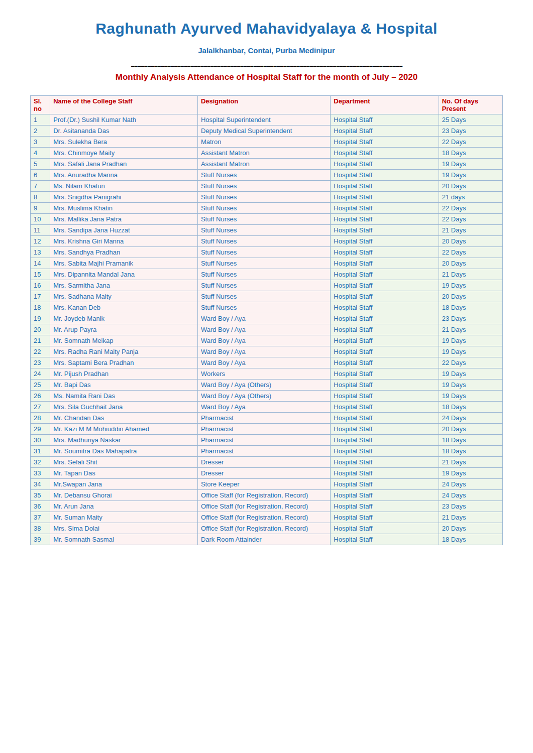Raghunath Ayurved Mahavidyalaya & Hospital
Jalalkhanbar, Contai, Purba Medinipur
==================================================================================
Monthly Analysis Attendance of Hospital Staff for the month of July – 2020
| Sl. no | Name of the College Staff | Designation | Department | No. Of days Present |
| --- | --- | --- | --- | --- |
| 1 | Prof.(Dr.) Sushil Kumar Nath | Hospital Superintendent | Hospital Staff | 25 Days |
| 2 | Dr. Asitananda Das | Deputy Medical Superintendent | Hospital Staff | 23 Days |
| 3 | Mrs. Sulekha Bera | Matron | Hospital Staff | 22 Days |
| 4 | Mrs. Chinmoye Maity | Assistant Matron | Hospital Staff | 18 Days |
| 5 | Mrs. Safali Jana Pradhan | Assistant Matron | Hospital Staff | 19 Days |
| 6 | Mrs. Anuradha Manna | Stuff Nurses | Hospital Staff | 19 Days |
| 7 | Ms. Nilam Khatun | Stuff Nurses | Hospital Staff | 20 Days |
| 8 | Mrs. Snigdha Panigrahi | Stuff Nurses | Hospital Staff | 21 days |
| 9 | Mrs. Muslima Khatin | Stuff Nurses | Hospital Staff | 22 Days |
| 10 | Mrs. Mallika Jana Patra | Stuff Nurses | Hospital Staff | 22 Days |
| 11 | Mrs. Sandipa Jana Huzzat | Stuff Nurses | Hospital Staff | 21 Days |
| 12 | Mrs. Krishna Giri Manna | Stuff Nurses | Hospital Staff | 20 Days |
| 13 | Mrs. Sandhya Pradhan | Stuff Nurses | Hospital Staff | 22 Days |
| 14 | Mrs. Sabita Majhi Pramanik | Stuff Nurses | Hospital Staff | 20 Days |
| 15 | Mrs. Dipannita Mandal Jana | Stuff Nurses | Hospital Staff | 21 Days |
| 16 | Mrs. Sarmitha Jana | Stuff Nurses | Hospital Staff | 19 Days |
| 17 | Mrs. Sadhana Maity | Stuff Nurses | Hospital Staff | 20 Days |
| 18 | Mrs. Kanan Deb | Stuff Nurses | Hospital Staff | 18 Days |
| 19 | Mr. Joydeb Manik | Ward Boy / Aya | Hospital Staff | 23 Days |
| 20 | Mr. Arup Payra | Ward Boy / Aya | Hospital Staff | 21 Days |
| 21 | Mr. Somnath Meikap | Ward Boy / Aya | Hospital Staff | 19 Days |
| 22 | Mrs. Radha Rani Maity Panja | Ward Boy / Aya | Hospital Staff | 19 Days |
| 23 | Mrs. Saptami Bera Pradhan | Ward Boy / Aya | Hospital Staff | 22 Days |
| 24 | Mr. Pijush Pradhan | Workers | Hospital Staff | 19 Days |
| 25 | Mr. Bapi Das | Ward Boy / Aya (Others) | Hospital Staff | 19 Days |
| 26 | Ms. Namita Rani Das | Ward Boy / Aya (Others) | Hospital Staff | 19 Days |
| 27 | Mrs. Sila Guchhait Jana | Ward Boy / Aya | Hospital Staff | 18 Days |
| 28 | Mr. Chandan Das | Pharmacist | Hospital Staff | 24 Days |
| 29 | Mr. Kazi M M Mohiuddin Ahamed | Pharmacist | Hospital Staff | 20 Days |
| 30 | Mrs. Madhuriya Naskar | Pharmacist | Hospital Staff | 18 Days |
| 31 | Mr. Soumitra Das Mahapatra | Pharmacist | Hospital Staff | 18 Days |
| 32 | Mrs. Sefali Shit | Dresser | Hospital Staff | 21 Days |
| 33 | Mr. Tapan Das | Dresser | Hospital Staff | 19 Days |
| 34 | Mr.Swapan Jana | Store Keeper | Hospital Staff | 24 Days |
| 35 | Mr. Debansu Ghorai | Office Staff (for Registration, Record) | Hospital Staff | 24 Days |
| 36 | Mr. Arun Jana | Office Staff (for Registration, Record) | Hospital Staff | 23 Days |
| 37 | Mr. Suman Maity | Office Staff (for Registration, Record) | Hospital Staff | 21 Days |
| 38 | Mrs. Sima Dolai | Office Staff (for Registration, Record) | Hospital Staff | 20 Days |
| 39 | Mr. Somnath Sasmal | Dark Room Attainder | Hospital Staff | 18 Days |